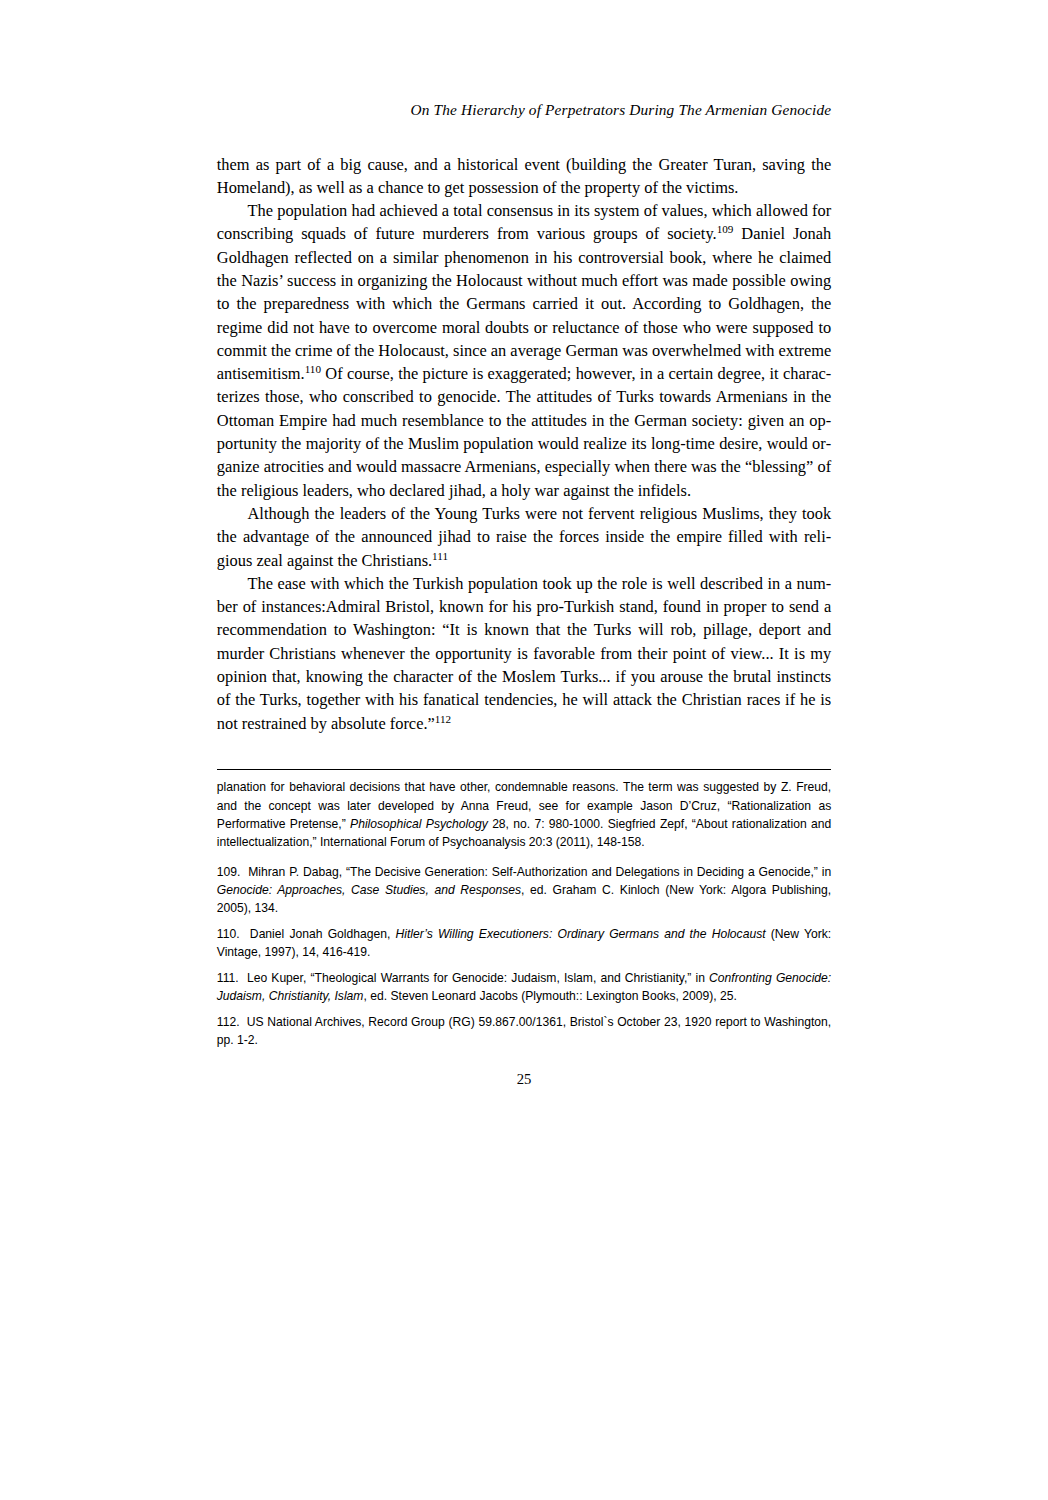On The Hierarchy of Perpetrators During The Armenian Genocide
them as part of a big cause, and a historical event (building the Greater Turan, saving the Homeland), as well as a chance to get possession of the property of the victims.
The population had achieved a total consensus in its system of values, which allowed for conscribing squads of future murderers from various groups of society.109 Daniel Jonah Goldhagen reflected on a similar phenomenon in his controversial book, where he claimed the Nazis’ success in organizing the Holocaust without much effort was made possible owing to the preparedness with which the Germans carried it out. According to Goldhagen, the regime did not have to overcome moral doubts or reluctance of those who were supposed to commit the crime of the Holocaust, since an average German was overwhelmed with extreme antisemitism.110 Of course, the picture is exaggerated; however, in a certain degree, it characterizes those, who conscribed to genocide. The attitudes of Turks towards Armenians in the Ottoman Empire had much resemblance to the attitudes in the German society: given an opportunity the majority of the Muslim population would realize its long-time desire, would organize atrocities and would massacre Armenians, especially when there was the “blessing” of the religious leaders, who declared jihad, a holy war against the infidels.
Although the leaders of the Young Turks were not fervent religious Muslims, they took the advantage of the announced jihad to raise the forces inside the empire filled with religious zeal against the Christians.111
The ease with which the Turkish population took up the role is well described in a number of instances:Admiral Bristol, known for his pro-Turkish stand, found in proper to send a recommendation to Washington: “It is known that the Turks will rob, pillage, deport and murder Christians whenever the opportunity is favorable from their point of view... It is my opinion that, knowing the character of the Moslem Turks... if you arouse the brutal instincts of the Turks, together with his fanatical tendencies, he will attack the Christian races if he is not restrained by absolute force.”112
planation for behavioral decisions that have other, condemnable reasons. The term was suggested by Z. Freud, and the concept was later developed by Anna Freud, see for example Jason D’Cruz, “Rationalization as Performative Pretense,” Philosophical Psychology 28, no. 7: 980-1000. Siegfried Zepf, “About rationalization and intellectualization,” International Forum of Psychoanalysis 20:3 (2011), 148-158.
109. Mihran P. Dabag, “The Decisive Generation: Self-Authorization and Delegations in Deciding a Genocide,” in Genocide: Approaches, Case Studies, and Responses, ed. Graham C. Kinloch (New York: Algora Publishing, 2005), 134.
110. Daniel Jonah Goldhagen, Hitler’s Willing Executioners: Ordinary Germans and the Holocaust (New York: Vintage, 1997), 14, 416-419.
111. Leo Kuper, “Theological Warrants for Genocide: Judaism, Islam, and Christianity,” in Confronting Genocide: Judaism, Christianity, Islam, ed. Steven Leonard Jacobs (Plymouth:: Lexington Books, 2009), 25.
112. US National Archives, Record Group (RG) 59.867.00/1361, Bristol`s October 23, 1920 report to Washington, pp. 1-2.
25